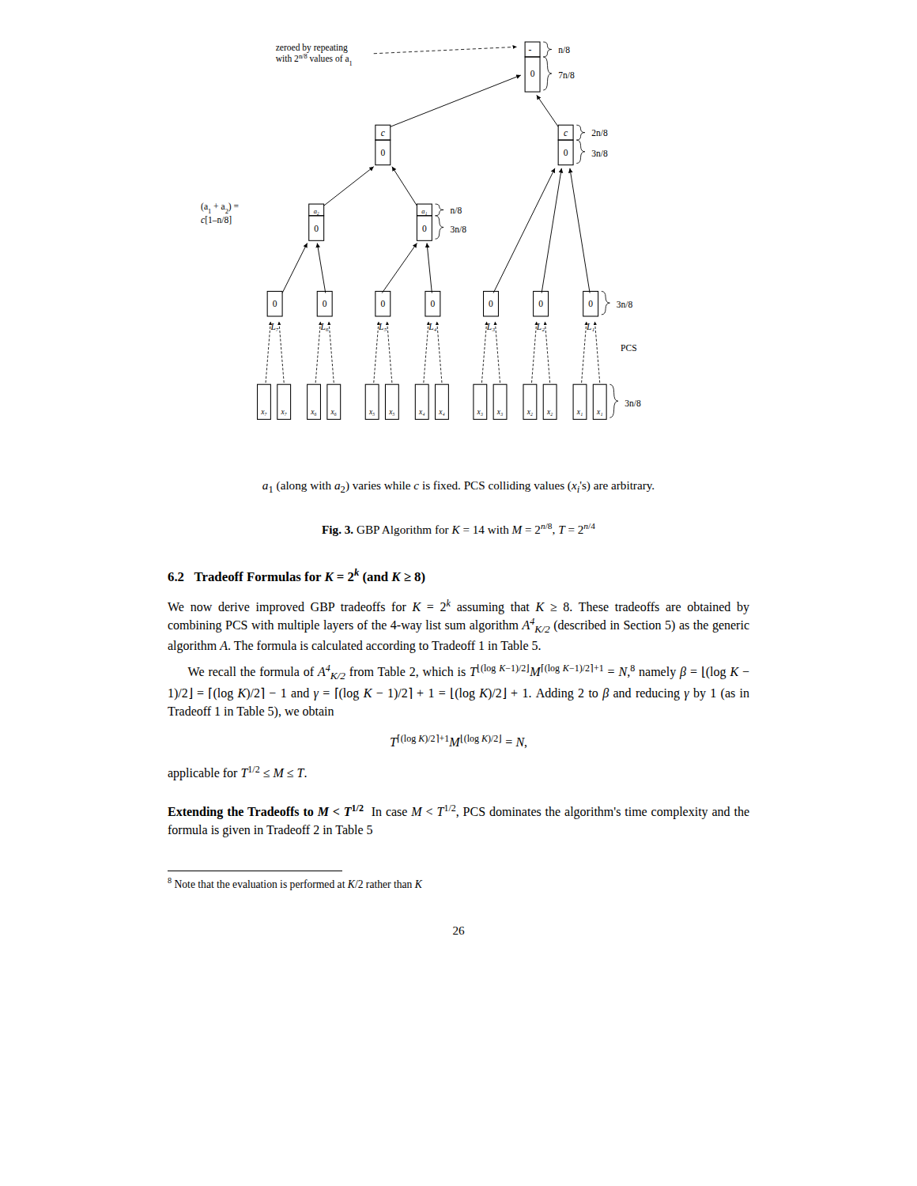- 0 n/8 7n/8 zeroed by repeating with 2n/8 values of a1 c 0 c 0 2n/8 3n/8 a₂ 0 a₁ 0 n/8 3n/8 (a1 + a2) = c[1–n/8] 0 L₇ 0 L₆ 0 L₅ 0 L₄ 0 L₃ 0 L₂ 0 L₁ 3n/8 PCS x₇ x₇ x₆ x₆ x₅ x₅ x₄ x₄ x₃ x₃ x₂ x₂ x₁ x₁ 3n/8
a1 (along with a2) varies while c is fixed. PCS colliding values (xi's) are arbitrary.
Fig. 3. GBP Algorithm for K = 14 with M = 2n/8, T = 2n/4
6.2 Tradeoff Formulas for K = 2k (and K ≥ 8)
We now derive improved GBP tradeoffs for K = 2k assuming that K ≥ 8. These tradeoffs are obtained by combining PCS with multiple layers of the 4-way list sum algorithm A4K/2 (described in Section 5) as the generic algorithm A. The formula is calculated according to Tradeoff 1 in Table 5.
We recall the formula of A4K/2 from Table 2, which is T⌊(log K−1)/2⌋M⌈(log K−1)/2⌉+1 = N,8 namely β = ⌊(log K − 1)/2⌋ = ⌈(log K)/2⌉ − 1 and γ = ⌈(log K − 1)/2⌉ + 1 = ⌊(log K)/2⌋ + 1. Adding 2 to β and reducing γ by 1 (as in Tradeoff 1 in Table 5), we obtain
T⌈(log K)/2⌉+1M⌊(log K)/2⌋ = N,
applicable for T1/2 ≤ M ≤ T.
Extending the Tradeoffs to M < T1/2 In case M < T1/2, PCS dominates the algorithm's time complexity and the formula is given in Tradeoff 2 in Table 5
8 Note that the evaluation is performed at K/2 rather than K
26